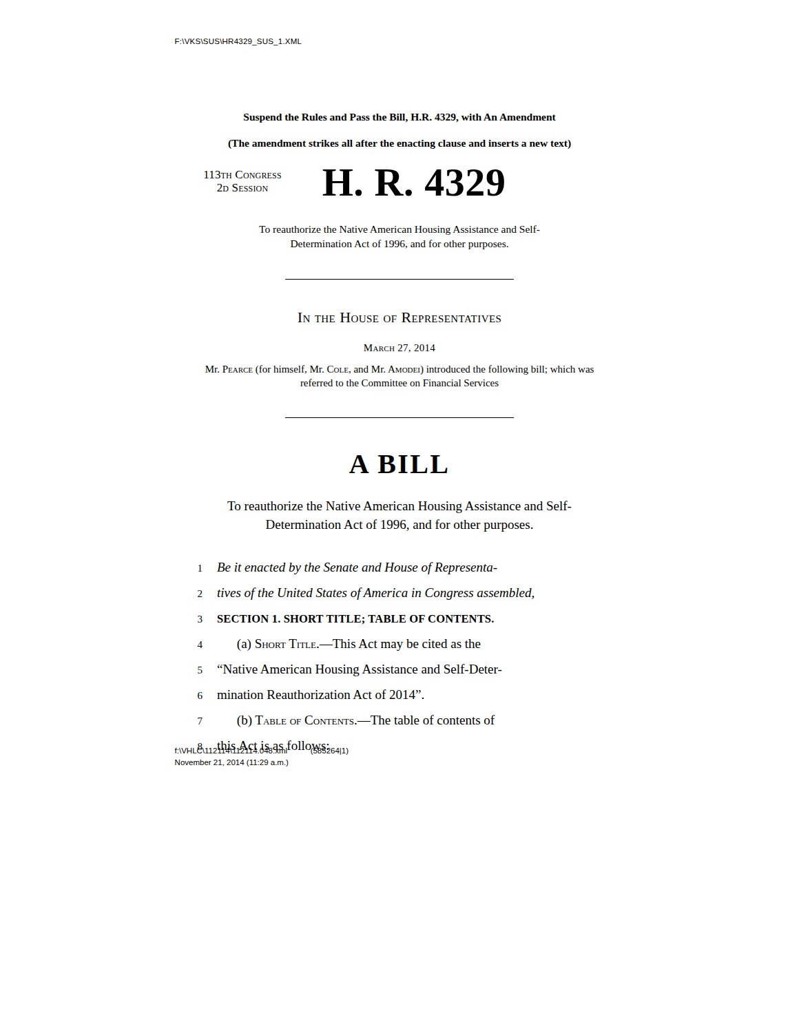F:\VKS\SUS\HR4329_SUS_1.XML
Suspend the Rules and Pass the Bill, H.R. 4329, with An Amendment (The amendment strikes all after the enacting clause and inserts a new text)
113th Congress
2d Session
H. R. 4329
To reauthorize the Native American Housing Assistance and Self-
Determination Act of 1996, and for other purposes.
In the House of Representatives
March 27, 2014
Mr. Pearce (for himself, Mr. Cole, and Mr. Amodei) introduced the following bill; which was referred to the Committee on Financial Services
A BILL
To reauthorize the Native American Housing Assistance and Self-Determination Act of 1996, and for other purposes.
1
Be it enacted by the Senate and House of Representa-
2
tives of the United States of America in Congress assembled,
3
SECTION 1. SHORT TITLE; TABLE OF CONTENTS.
4
(a) Short Title.—This Act may be cited as the
5
“Native American Housing Assistance and Self-Deter-
6
mination Reauthorization Act of 2014”.
7
(b) Table of Contents.—The table of contents of
8
this Act is as follows:
f:\VHLC\112114\112114.048.xml (585264|1)
November 21, 2014 (11:29 a.m.)